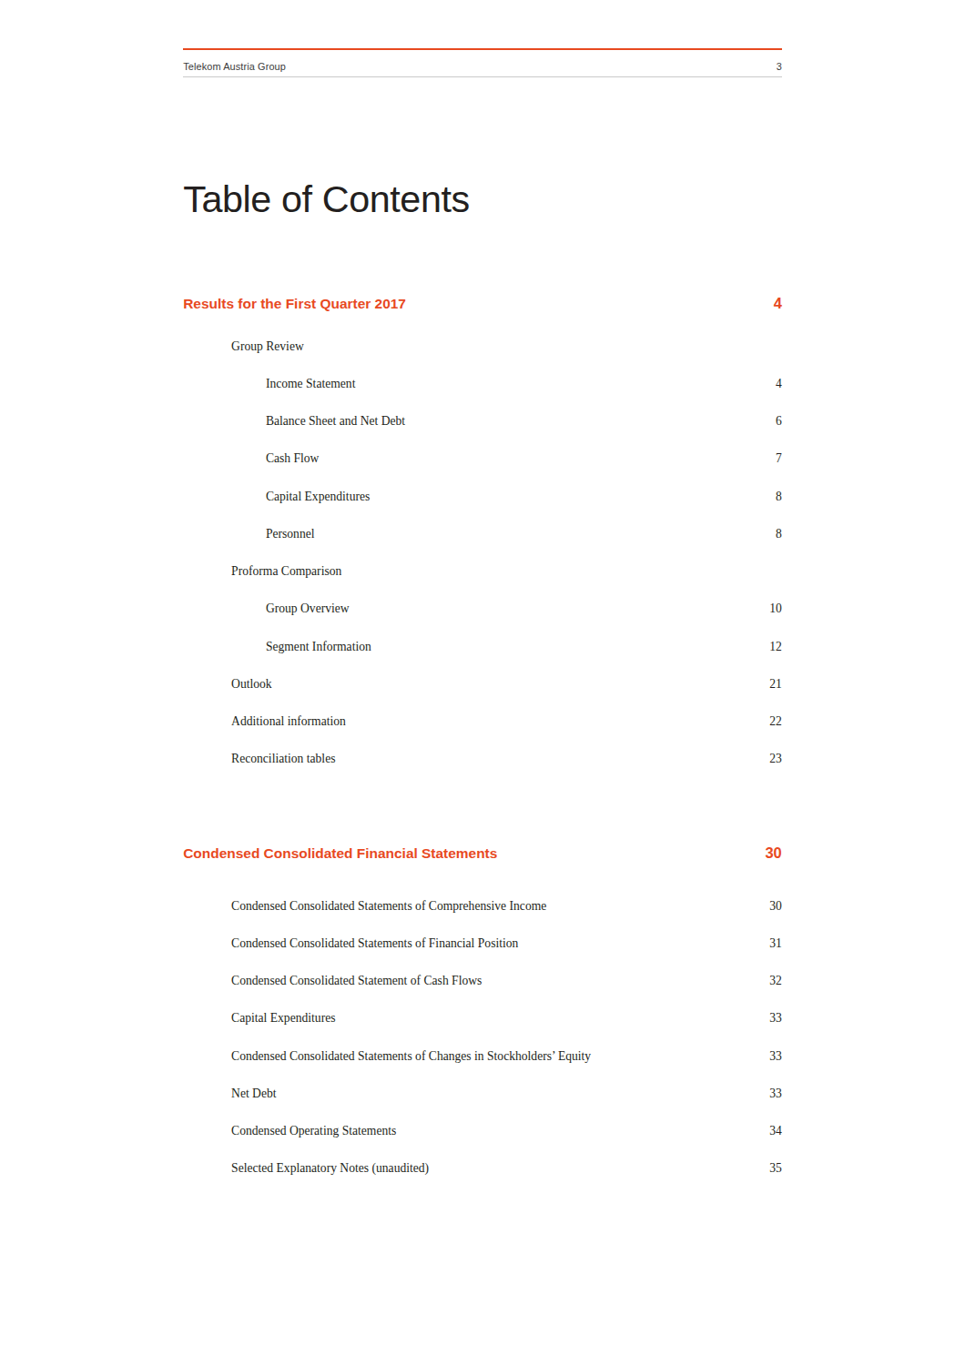Telekom Austria Group 3
Table of Contents
Results for the First Quarter 2017 4
Group Review
Income Statement 4
Balance Sheet and Net Debt 6
Cash Flow 7
Capital Expenditures 8
Personnel 8
Proforma Comparison
Group Overview 10
Segment Information 12
Outlook 21
Additional information 22
Reconciliation tables 23
Condensed Consolidated Financial Statements 30
Condensed Consolidated Statements of Comprehensive Income 30
Condensed Consolidated Statements of Financial Position 31
Condensed Consolidated Statement of Cash Flows 32
Capital Expenditures 33
Condensed Consolidated Statements of Changes in Stockholders’ Equity 33
Net Debt 33
Condensed Operating Statements 34
Selected Explanatory Notes (unaudited) 35